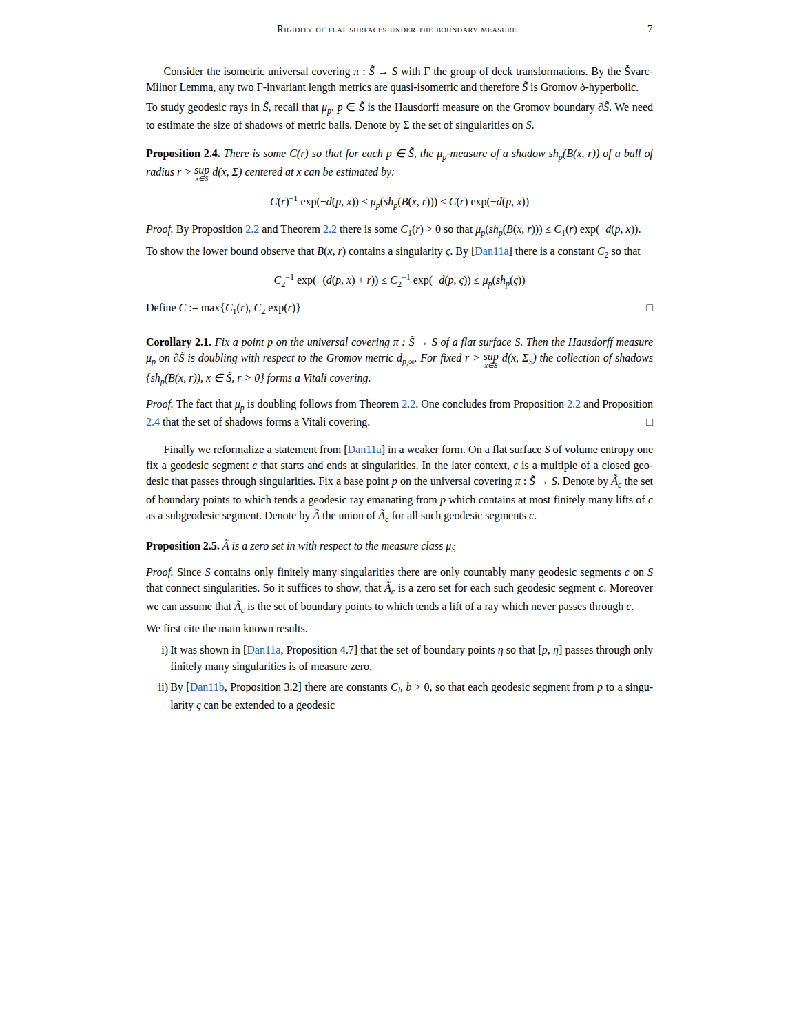Rigidity of flat surfaces under the boundary measure 7
Consider the isometric universal covering π : S̃ → S with Γ the group of deck transformations. By the Švarc- Milnor Lemma, any two Γ-invariant length metrics are quasi-isometric and therefore S̃ is Gromov δ-hyperbolic.
To study geodesic rays in S̃, recall that μp, p ∈ S̃ is the Hausdorff measure on the Gromov boundary ∂S̃. We need to estimate the size of shadows of metric balls. Denote by Σ the set of singularities on S.
Proposition 2.4. There is some C(r) so that for each p ∈ S̃, the μp-measure of a shadow shp(B(x, r)) of a ball of radius r > sup x∈S d(x, Σ) centered at x can be estimated by:
C(r)−1 exp(−d(p, x)) ≤ μp(shp(B(x, r))) ≤ C(r) exp(−d(p, x))
Proof. By Proposition 2.2 and Theorem 2.2 there is some C 1(r) > 0 so that μp(shp(B(x, r))) ≤ C 1(r) exp(−d(p, x)).
To show the lower bound observe that B(x, r) contains a singularity ς. By [Dan11a] there is a constant C 2 so that
C 2−1 exp(−(d(p, x) + r)) ≤ C 2−1 exp(−d(p, ς)) ≤ μp(shp(ς))
Define C := max{C 1(r), C 2 exp(r)} □
Corollary 2.1. Fix a point p on the universal covering π : S̃ → S of a flat surface S. Then the Hausdorff measure μp on ∂S̃ is doubling with respect to the Gromov metric dp,∞. For fixed r > sup x∈S d(x, ΣS) the collection of shadows {shp(B(x, r)), x ∈ S̃, r > 0} forms a Vitali covering.
Proof. The fact that μp is doubling follows from Theorem 2.2. One concludes from Proposition 2.2 and Proposition 2.4 that the set of shadows forms a Vitali covering. □
Finally we reformalize a statement from [Dan11a] in a weaker form. On a flat surface S of volume entropy one fix a geodesic segment c that starts and ends at singularities. In the later context, c is a multiple of a closed geodesic that passes through singularities. Fix a base point p on the universal covering π : S̃ → S. Denote by Ãc the set of boundary points to which tends a geodesic ray emanating from p which contains at most finitely many lifts of c as a subgeodesic segment. Denote by Ã the union of Ãc for all such geodesic segments c.
Proposition 2.5. Ã is a zero set in with respect to the measure class μS̃
Proof. Since S contains only finitely many singularities there are only countably many geodesic segments c on S that connect singularities. So it suffices to show, that Ãc is a zero set for each such geodesic segment c. Moreover we can assume that Ãc is the set of boundary points to which tends a lift of a ray which never passes through c.
We first cite the main known results.
i) It was shown in [Dan11a, Proposition 4.7] that the set of boundary points η so that [p, η] passes through only finitely many singularities is of measure zero.
ii) By [Dan11b, Proposition 3.2] there are constants Cl, b > 0, so that each geodesic segment from p to a singularity ς can be extended to a geodesic